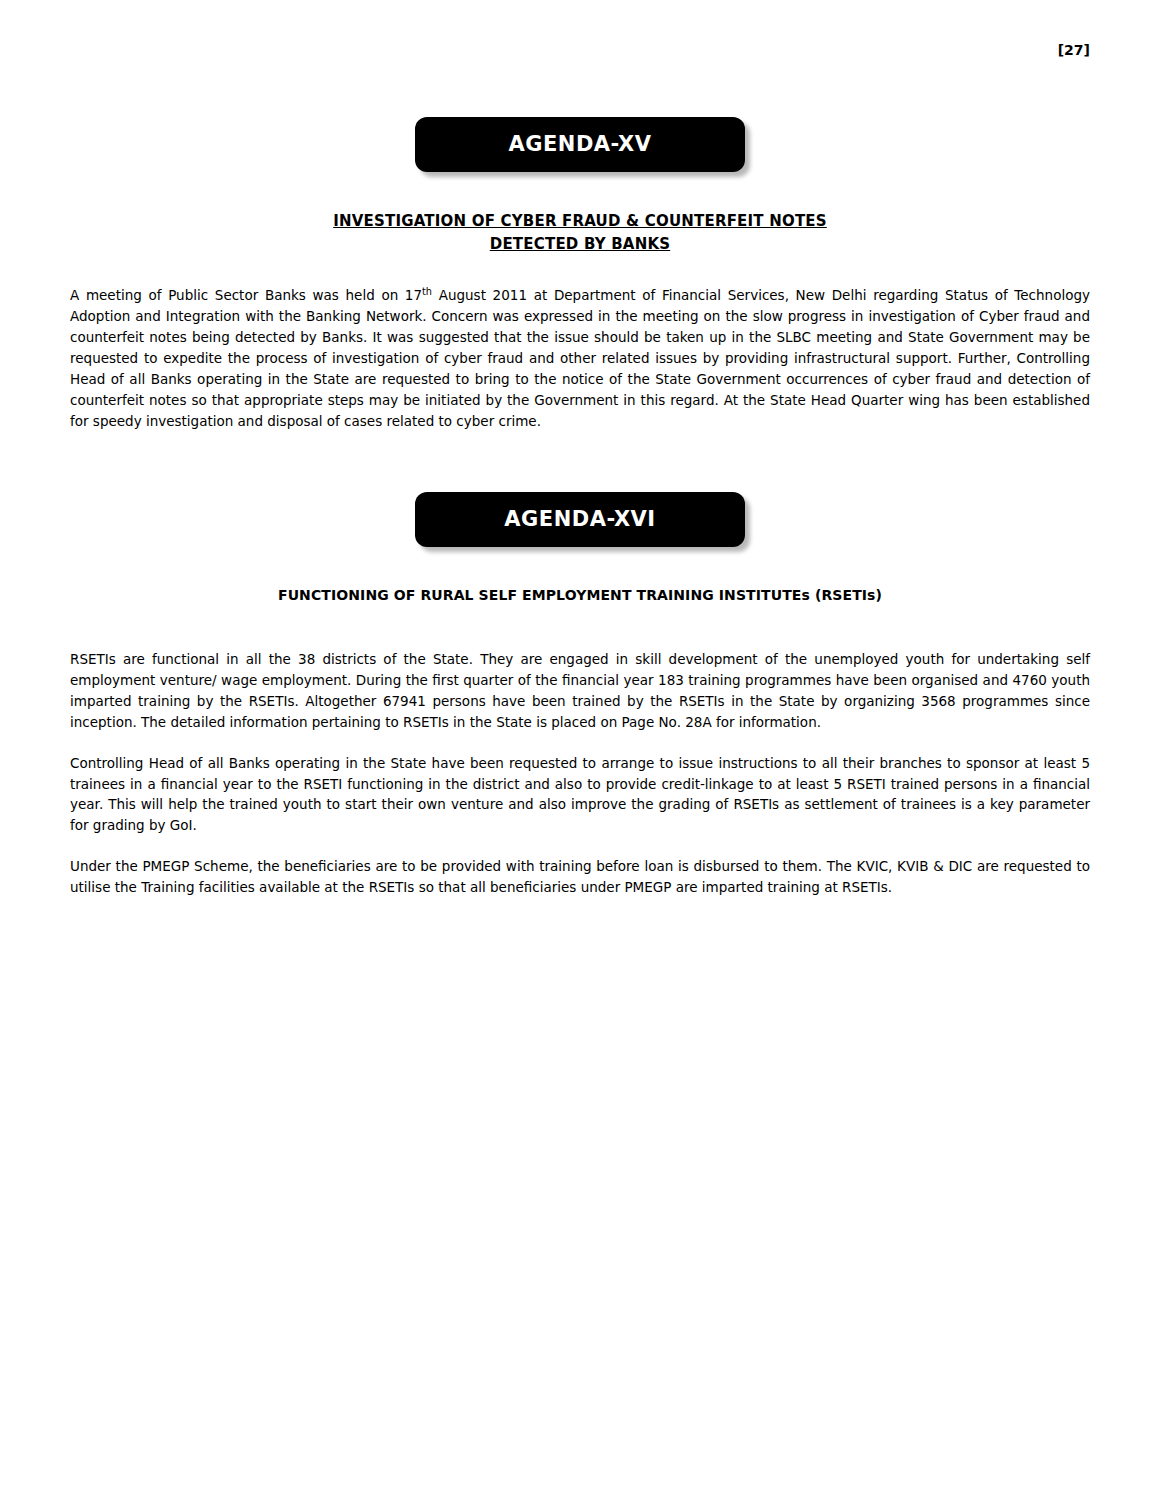[27]
AGENDA-XV
INVESTIGATION OF CYBER FRAUD & COUNTERFEIT NOTES
DETECTED BY BANKS
A meeting of Public Sector Banks was held on 17th August 2011 at Department of Financial Services, New Delhi regarding Status of Technology Adoption and Integration with the Banking Network. Concern was expressed in the meeting on the slow progress in investigation of Cyber fraud and counterfeit notes being detected by Banks. It was suggested that the issue should be taken up in the SLBC meeting and State Government may be requested to expedite the process of investigation of cyber fraud and other related issues by providing infrastructural support. Further, Controlling Head of all Banks operating in the State are requested to bring to the notice of the State Government occurrences of cyber fraud and detection of counterfeit notes so that appropriate steps may be initiated by the Government in this regard. At the State Head Quarter wing has been established for speedy investigation and disposal of cases related to cyber crime.
AGENDA-XVI
FUNCTIONING OF RURAL SELF EMPLOYMENT TRAINING INSTITUTEs (RSETIs)
RSETIs are functional in all the 38 districts of the State. They are engaged in skill development of the unemployed youth for undertaking self employment venture/ wage employment. During the first quarter of the financial year 183 training programmes have been organised and 4760 youth imparted training by the RSETIs. Altogether 67941 persons have been trained by the RSETIs in the State by organizing 3568 programmes since inception. The detailed information pertaining to RSETIs in the State is placed on Page No. 28A for information.
Controlling Head of all Banks operating in the State have been requested to arrange to issue instructions to all their branches to sponsor at least 5 trainees in a financial year to the RSETI functioning in the district and also to provide credit-linkage to at least 5 RSETI trained persons in a financial year. This will help the trained youth to start their own venture and also improve the grading of RSETIs as settlement of trainees is a key parameter for grading by GoI.
Under the PMEGP Scheme, the beneficiaries are to be provided with training before loan is disbursed to them. The KVIC, KVIB & DIC are requested to utilise the Training facilities available at the RSETIs so that all beneficiaries under PMEGP are imparted training at RSETIs.